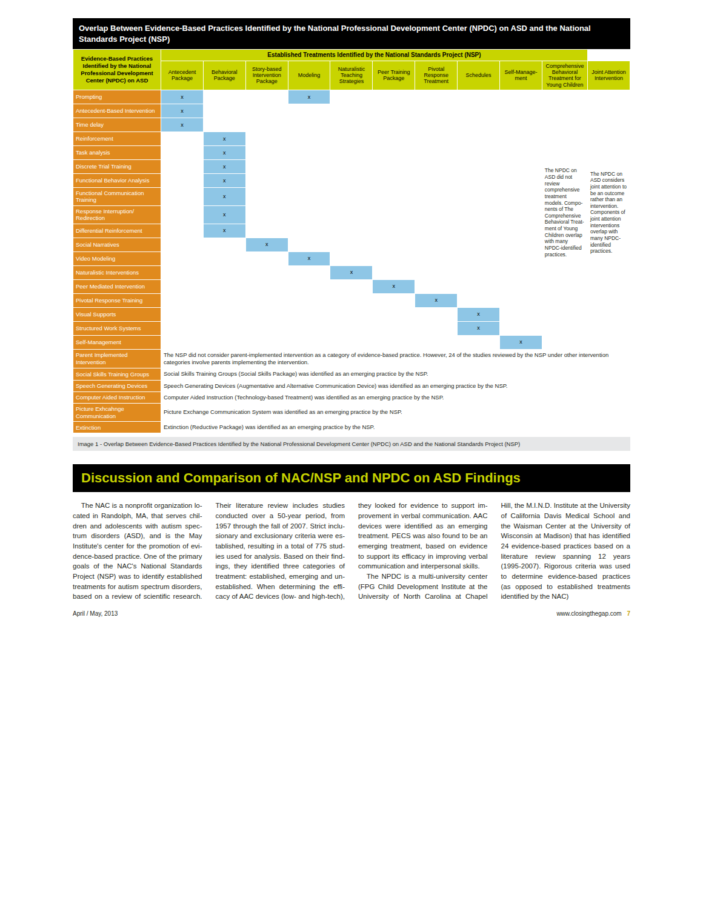Overlap Between Evidence-Based Practices Identified by the National Professional Development Center (NPDC) on ASD and the National Standards Project (NSP)
| Evidence-Based Practices Identified by the National Professional Development Center (NPDC) on ASD | Established Treatments Identified by the National Standards Project (NSP) |
| --- | --- |
| Ante­cedent Package | Behavioral Package | Story-based Interven­tion Package | Modeling | Natural­istic Teaching Strategies | Peer Training Package | Pivotal Response Treatment | Schedules | Self-Manage­ment | Comprehensive Behavioral Treat­ment for Young Children | Joint Attention Intervention |
| Prompting | x | | | x | | | | | | The NPDC on ASD did not review comprehensive treatment models. Compo­nents of The Comprehensive Behavioral Treat­ment of Young Children overlap with many NPDC-identified practices. | The NPDC on ASD considers joint atten­tion to be an outcome rather than an interven­tion. Compo­nents of joint attention interventions overlap with many NPDC-identified practices. |
| Antecedent-Based Intervention | x | | | | | | | | |
| Time delay | x | | | | | | | | |
| Reinforcement | | x | | | | | | | |
| Task analysis | | x | | | | | | | |
| Discrete Trial Training | | x | | | | | | | |
| Functional Behavior Analysis | | x | | | | | | | |
| Functional Communica­tion Training | | x | | | | | | | |
| Response Interruption/ Redirection | | x | | | | | | | |
| Differential Reinforcement | | x | | | | | | | |
| Social Narratives | | | x | | | | | | |
| Video Modeling | | | | x | | | | | |
| Naturalistic Interventions | | | | | x | | | | |
| Peer Mediated Interven­tion | | | | | | x | | | |
| Pivotal Response Training | | | | | | | x | | |
| Visual Supports | | | | | | | | x | |
| Structured Work Systems | | | | | | | | x | |
| Self-Management | | | | | | | | | x | | |
| Parent Implemented Intervention | The NSP did not consider parent-implemented intervention as a category of evidence-based practice. However, 24 of the studies reviewed by the NSP under other intervention categories involve parents implementing the intervention. |
| Social Skills Training Groups | Social Skills Training Groups (Social Skills Package) was identified as an emerging practice by the NSP. |
| Speech Generating Devices | Speech Generating Devices (Augmentative and Alternative Communication Device) was identified as an emerging practice by the NSP. |
| Computer Aided Instruc­tion | Computer Aided Instruction (Technology-based Treatment) was identified as an emerging practice by the NSP. |
| Picture Exhcahnge Communication | Picture Exchange Communication System was identified as an emerging practice by the NSP. |
| Extinction | Extinction (Reductive Package) was identified as an emerging practice by the NSP. |
Image 1 - Overlap Between Evidence-Based Practices Identified by the National Professional Development Center (NPDC) on ASD and the National Standards Project (NSP)
Discussion and Comparison of NAC/NSP and NPDC on ASD Findings
The NAC is a nonprofit organization located in Randolph, MA, that serves children and adolescents with autism spectrum disorders (ASD), and is the May Institute's center for the promotion of evidence-based practice. One of the primary goals of the NAC's National Standards Project (NSP) was to identify established treatments for autism spectrum disorders, based on a review of scientific research. Their literature review includes studies conducted over a 50-year period, from 1957 through the fall of 2007. Strict inclusionary and exclusionary criteria were established, resulting in a total of 775 studies used for analysis. Based on their findings, they identified three categories of treatment: established, emerging and unestablished. When determining the efficacy of AAC devices (low- and high-tech), they looked for evidence to support improvement in verbal communication. AAC devices were identified as an emerging treatment. PECS was also found to be an emerging treatment, based on evidence to support its efficacy in improving verbal communication and interpersonal skills.
The NPDC is a multi-university center (FPG Child Development Institute at the University of North Carolina at Chapel Hill, the M.I.N.D. Institute at the University of California Davis Medical School and the Waisman Center at the University of Wisconsin at Madison) that has identified 24 evidence-based practices based on a literature review spanning 12 years (1995-2007). Rigorous criteria was used to determine evidence-based practices (as opposed to established treatments identified by the NAC)
April / May, 2013
www.closingthegap.com 7